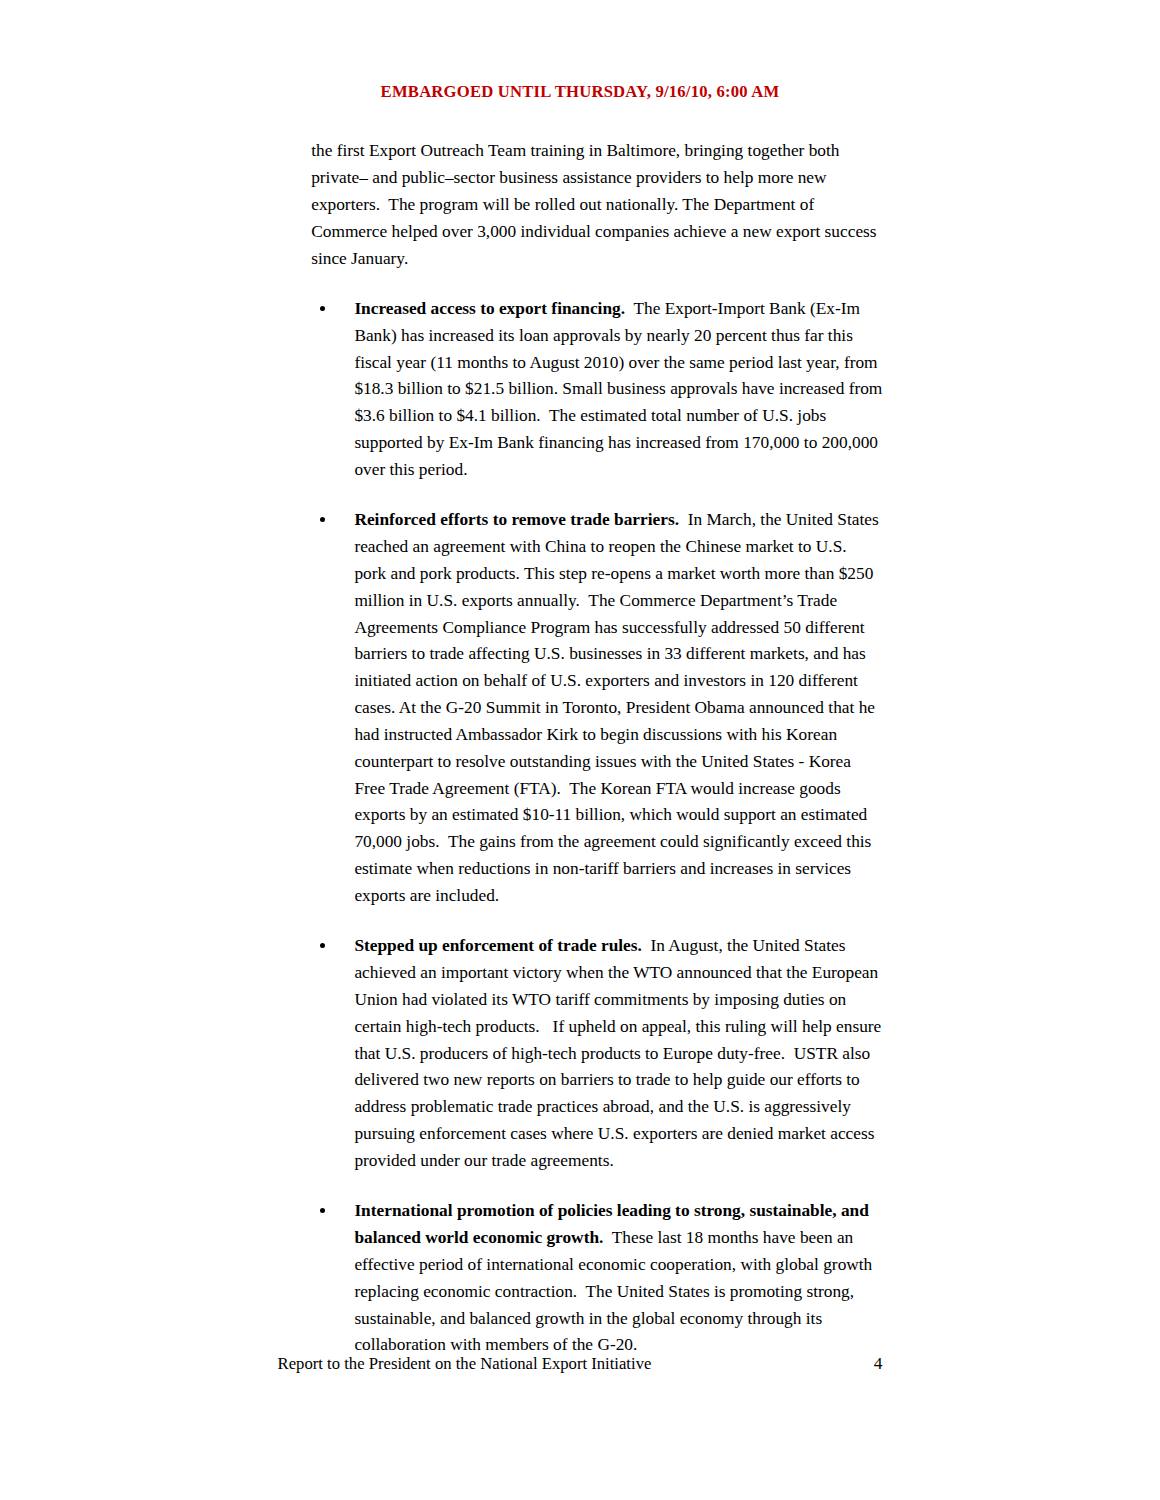EMBARGOED UNTIL THURSDAY, 9/16/10, 6:00 AM
the first Export Outreach Team training in Baltimore, bringing together both private– and public–sector business assistance providers to help more new exporters. The program will be rolled out nationally. The Department of Commerce helped over 3,000 individual companies achieve a new export success since January.
Increased access to export financing. The Export-Import Bank (Ex-Im Bank) has increased its loan approvals by nearly 20 percent thus far this fiscal year (11 months to August 2010) over the same period last year, from $18.3 billion to $21.5 billion. Small business approvals have increased from $3.6 billion to $4.1 billion. The estimated total number of U.S. jobs supported by Ex-Im Bank financing has increased from 170,000 to 200,000 over this period.
Reinforced efforts to remove trade barriers. In March, the United States reached an agreement with China to reopen the Chinese market to U.S. pork and pork products. This step re-opens a market worth more than $250 million in U.S. exports annually. The Commerce Department’s Trade Agreements Compliance Program has successfully addressed 50 different barriers to trade affecting U.S. businesses in 33 different markets, and has initiated action on behalf of U.S. exporters and investors in 120 different cases. At the G-20 Summit in Toronto, President Obama announced that he had instructed Ambassador Kirk to begin discussions with his Korean counterpart to resolve outstanding issues with the United States - Korea Free Trade Agreement (FTA). The Korean FTA would increase goods exports by an estimated $10-11 billion, which would support an estimated 70,000 jobs. The gains from the agreement could significantly exceed this estimate when reductions in non-tariff barriers and increases in services exports are included.
Stepped up enforcement of trade rules. In August, the United States achieved an important victory when the WTO announced that the European Union had violated its WTO tariff commitments by imposing duties on certain high-tech products. If upheld on appeal, this ruling will help ensure that U.S. producers of high-tech products to Europe duty-free. USTR also delivered two new reports on barriers to trade to help guide our efforts to address problematic trade practices abroad, and the U.S. is aggressively pursuing enforcement cases where U.S. exporters are denied market access provided under our trade agreements.
International promotion of policies leading to strong, sustainable, and balanced world economic growth. These last 18 months have been an effective period of international economic cooperation, with global growth replacing economic contraction. The United States is promoting strong, sustainable, and balanced growth in the global economy through its collaboration with members of the G-20.
Report to the President on the National Export Initiative 4